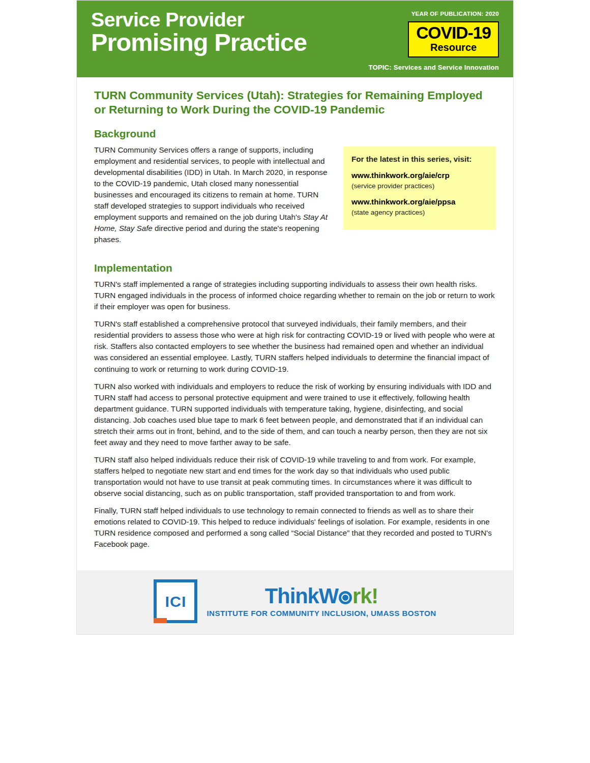Service Provider
Promising Practice
YEAR OF PUBLICATION: 2020
COVID-19 Resource
TOPIC: Services and Service Innovation
TURN Community Services (Utah): Strategies for Remaining Employed or Returning to Work During the COVID-19 Pandemic
Background
TURN Community Services offers a range of supports, including employment and residential services, to people with intellectual and developmental disabilities (IDD) in Utah. In March 2020, in response to the COVID-19 pandemic, Utah closed many nonessential businesses and encouraged its citizens to remain at home. TURN staff developed strategies to support individuals who received employment supports and remained on the job during Utah's Stay At Home, Stay Safe directive period and during the state's reopening phases.
For the latest in this series, visit:
www.thinkwork.org/aie/crp (service provider practices)
www.thinkwork.org/aie/ppsa (state agency practices)
Implementation
TURN's staff implemented a range of strategies including supporting individuals to assess their own health risks. TURN engaged individuals in the process of informed choice regarding whether to remain on the job or return to work if their employer was open for business.
TURN's staff established a comprehensive protocol that surveyed individuals, their family members, and their residential providers to assess those who were at high risk for contracting COVID-19 or lived with people who were at risk. Staffers also contacted employers to see whether the business had remained open and whether an individual was considered an essential employee. Lastly, TURN staffers helped individuals to determine the financial impact of continuing to work or returning to work during COVID-19.
TURN also worked with individuals and employers to reduce the risk of working by ensuring individuals with IDD and TURN staff had access to personal protective equipment and were trained to use it effectively, following health department guidance. TURN supported individuals with temperature taking, hygiene, disinfecting, and social distancing. Job coaches used blue tape to mark 6 feet between people, and demonstrated that if an individual can stretch their arms out in front, behind, and to the side of them, and can touch a nearby person, then they are not six feet away and they need to move farther away to be safe.
TURN staff also helped individuals reduce their risk of COVID-19 while traveling to and from work. For example, staffers helped to negotiate new start and end times for the work day so that individuals who used public transportation would not have to use transit at peak commuting times. In circumstances where it was difficult to observe social distancing, such as on public transportation, staff provided transportation to and from work.
Finally, TURN staff helped individuals to use technology to remain connected to friends as well as to share their emotions related to COVID-19. This helped to reduce individuals' feelings of isolation. For example, residents in one TURN residence composed and performed a song called “Social Distance” that they recorded and posted to TURN's Facebook page.
ICI
ThinkW rk!
INSTITUTE FOR COMMUNITY INCLUSION, UMASS BOSTON